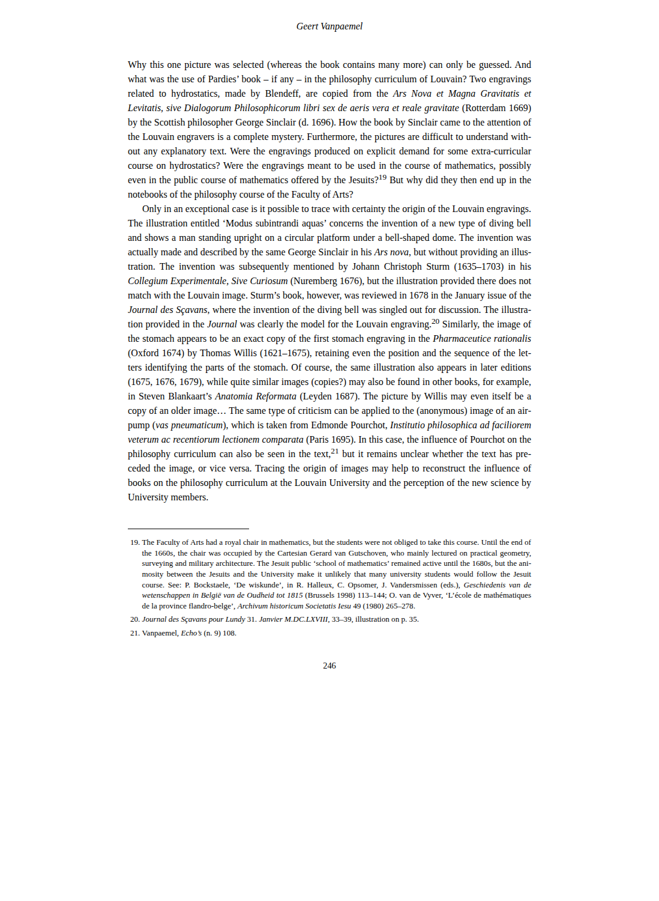Geert Vanpaemel
Why this one picture was selected (whereas the book contains many more) can only be guessed. And what was the use of Pardies’ book – if any – in the philosophy curriculum of Louvain? Two engravings related to hydrostatics, made by Blendeff, are copied from the Ars Nova et Magna Gravitatis et Levitatis, sive Dialogorum Philosophicorum libri sex de aeris vera et reale gravitate (Rotterdam 1669) by the Scottish philosopher George Sinclair (d. 1696). How the book by Sinclair came to the attention of the Louvain engravers is a complete mystery. Furthermore, the pictures are difficult to understand without any explanatory text. Were the engravings produced on explicit demand for some extra-curricular course on hydrostatics? Were the engravings meant to be used in the course of mathematics, possibly even in the public course of mathematics offered by the Jesuits?19 But why did they then end up in the notebooks of the philosophy course of the Faculty of Arts?
Only in an exceptional case is it possible to trace with certainty the origin of the Louvain engravings. The illustration entitled ‘Modus subintrandi aquas’ concerns the invention of a new type of diving bell and shows a man standing upright on a circular platform under a bell-shaped dome. The invention was actually made and described by the same George Sinclair in his Ars nova, but without providing an illustration. The invention was subsequently mentioned by Johann Christoph Sturm (1635–1703) in his Collegium Experimentale, Sive Curiosum (Nuremberg 1676), but the illustration provided there does not match with the Louvain image. Sturm’s book, however, was reviewed in 1678 in the January issue of the Journal des Sçavans, where the invention of the diving bell was singled out for discussion. The illustration provided in the Journal was clearly the model for the Louvain engraving.20 Similarly, the image of the stomach appears to be an exact copy of the first stomach engraving in the Pharmaceutice rationalis (Oxford 1674) by Thomas Willis (1621–1675), retaining even the position and the sequence of the letters identifying the parts of the stomach. Of course, the same illustration also appears in later editions (1675, 1676, 1679), while quite similar images (copies?) may also be found in other books, for example, in Steven Blankaart’s Anatomia Reformata (Leyden 1687). The picture by Willis may even itself be a copy of an older image… The same type of criticism can be applied to the (anonymous) image of an airpump (vas pneumaticum), which is taken from Edmonde Pourchot, Institutio philosophica ad faciliorem veterum ac recentiorum lectionem comparata (Paris 1695). In this case, the influence of Pourchot on the philosophy curriculum can also be seen in the text,21 but it remains unclear whether the text has preceded the image, or vice versa. Tracing the origin of images may help to reconstruct the influence of books on the philosophy curriculum at the Louvain University and the perception of the new science by University members.
The Faculty of Arts had a royal chair in mathematics, but the students were not obliged to take this course. Until the end of the 1660s, the chair was occupied by the Cartesian Gerard van Gutschoven, who mainly lectured on practical geometry, surveying and military architecture. The Jesuit public ‘school of mathematics’ remained active until the 1680s, but the animosity between the Jesuits and the University make it unlikely that many university students would follow the Jesuit course. See: P. Bockstaele, ‘De wiskunde’, in R. Halleux, C. Opsomer, J. Vandersmissen (eds.), Geschiedenis van de wetenschappen in België van de Oudheid tot 1815 (Brussels 1998) 113–144; O. van de Vyver, ‘L’école de mathématiques de la province flandro-belge’, Archivum historicum Societatis Iesu 49 (1980) 265–278.
Journal des Sçavans pour Lundy 31. Janvier M.DC.LXVIII, 33–39, illustration on p. 35.
Vanpaemel, Echo’s (n. 9) 108.
246